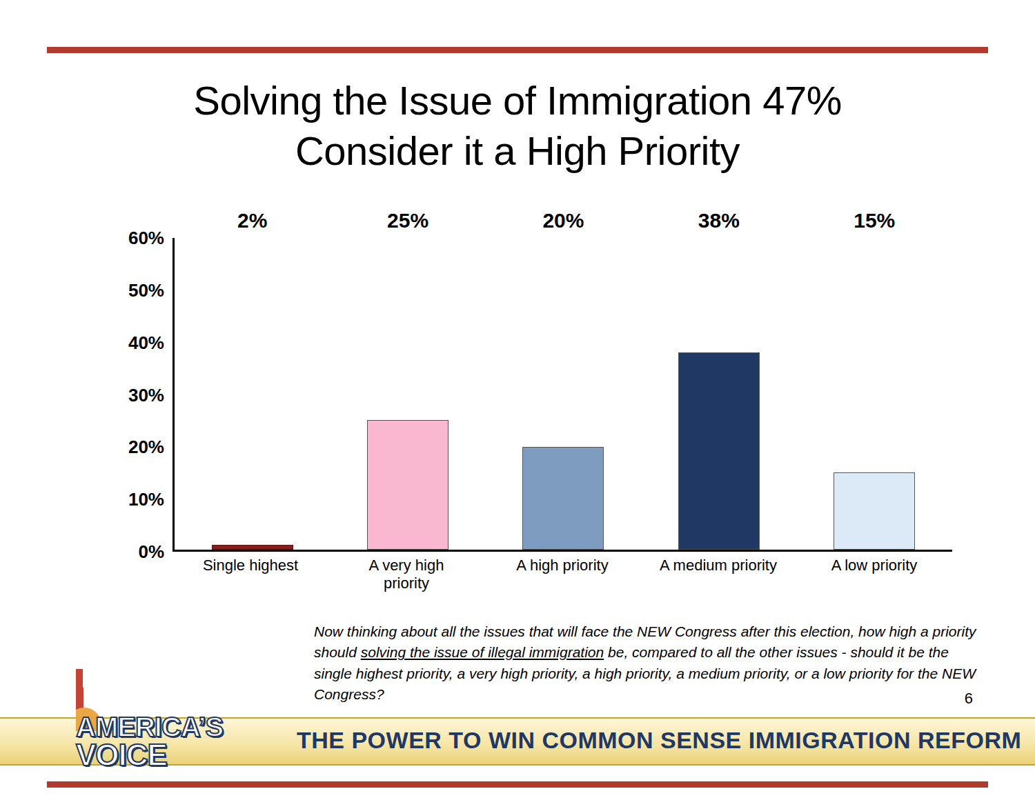Solving the Issue of Immigration 47%
Consider it a High Priority
60% 50% 40% 30% 20% 10% 0%
2%
25%
20%
38%
15%
Single highest A very high priority A high priority A medium priority A low priority
Now thinking about all the issues that will face the NEW Congress after this election, how high a priority should solving the issue of illegal immigration be, compared to all the other issues - should it be the single highest priority, a very high priority, a high priority, a medium priority, or a low priority for the NEW Congress?
6
THE POWER TO WIN COMMON SENSE IMMIGRATION REFORM
AMERICA’S
VOICE